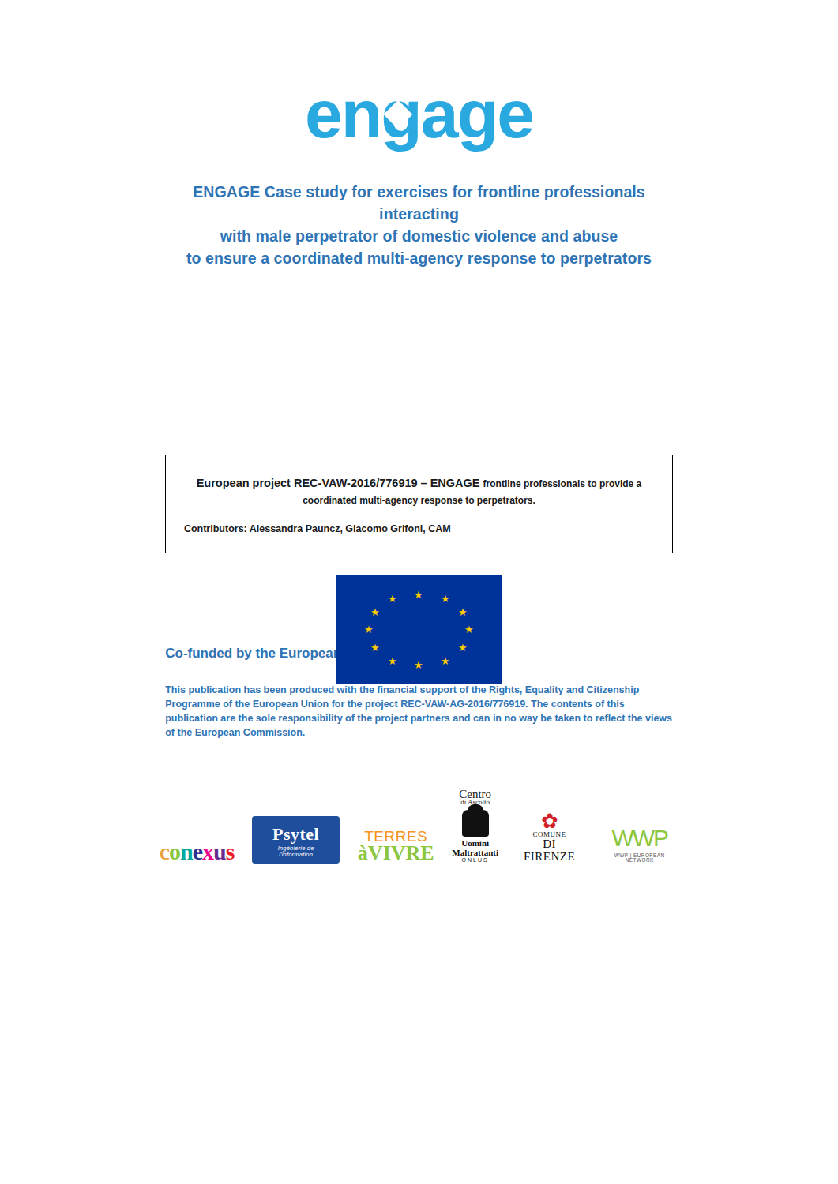engage
ENGAGE Case study for exercises for frontline professionals interacting
with male perpetrator of domestic violence and abuse
to ensure a coordinated multi-agency response to perpetrators
European project REC-VAW-2016/776919 – ENGAGE frontline professionals to provide a
coordinated multi-agency response to perpetrators.
Contributors: Alessandra Pauncz, Giacomo Grifoni, CAM
★ ★ ★ ★ ★ ★ ★ ★ ★ ★ ★ ★
Co-funded by the European Union
This publication has been produced with the financial support of the Rights, Equality and Citizenship Programme of the European Union for the project REC-VAW-AG-2016/776919. The contents of this publication are the sole responsibility of the project partners and can in no way be taken to reflect the views of the European Commission.
conexus
Psytel Ingénierie de l'information
TERRES
àVIVRE
Centro
di Ascolto
Uomini
Maltrattanti
ONLUS
✿
COMUNE
DI FIRENZE
WWP
WWP | EUROPEAN NETWORK